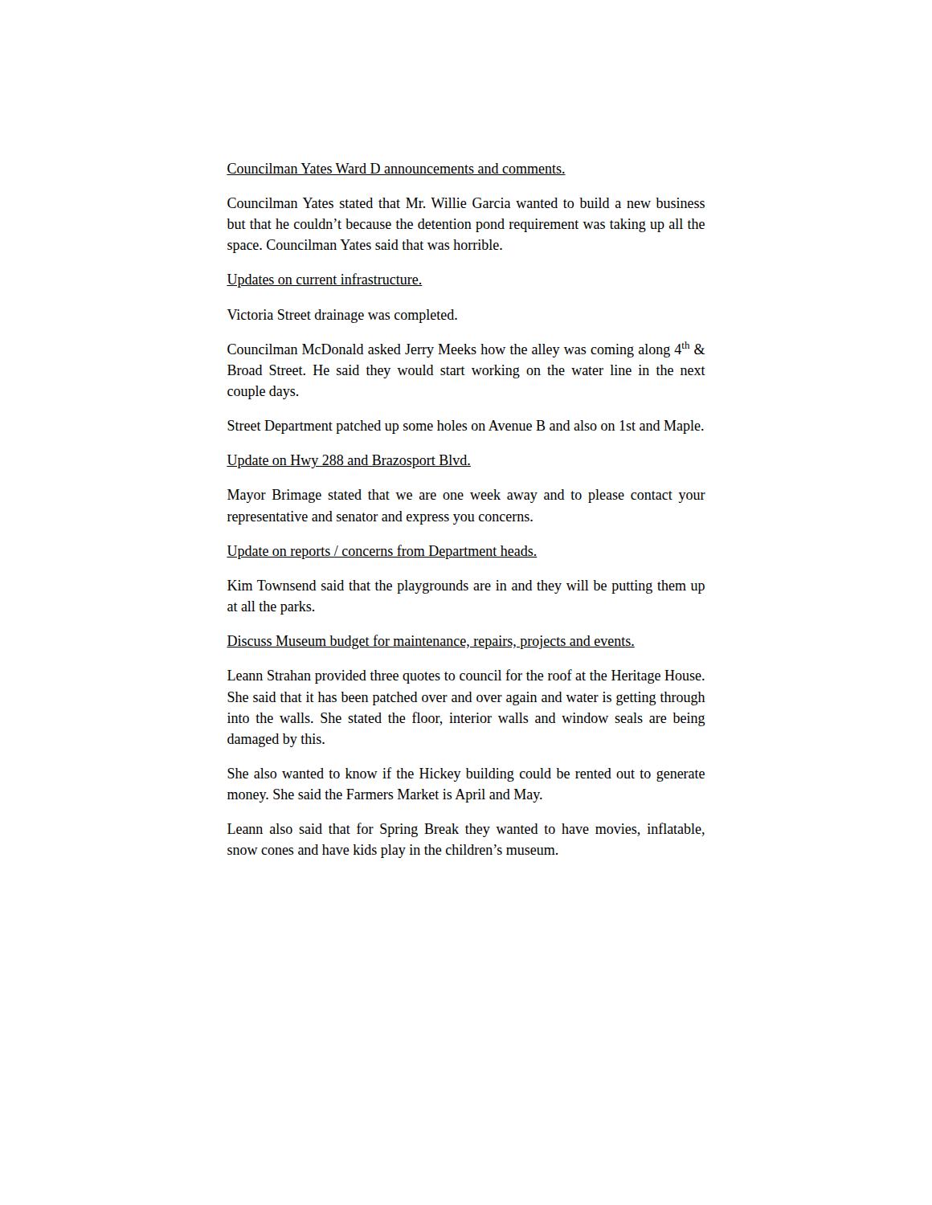Councilman Yates Ward D announcements and comments.
Councilman Yates stated that Mr. Willie Garcia wanted to build a new business but that he couldn’t because the detention pond requirement was taking up all the space. Councilman Yates said that was horrible.
Updates on current infrastructure.
Victoria Street drainage was completed.
Councilman McDonald asked Jerry Meeks how the alley was coming along 4th & Broad Street. He said they would start working on the water line in the next couple days.
Street Department patched up some holes on Avenue B and also on 1st and Maple.
Update on Hwy 288 and Brazosport Blvd.
Mayor Brimage stated that we are one week away and to please contact your representative and senator and express you concerns.
Update on reports / concerns from Department heads.
Kim Townsend said that the playgrounds are in and they will be putting them up at all the parks.
Discuss Museum budget for maintenance, repairs, projects and events.
Leann Strahan provided three quotes to council for the roof at the Heritage House. She said that it has been patched over and over again and water is getting through into the walls. She stated the floor, interior walls and window seals are being damaged by this.
She also wanted to know if the Hickey building could be rented out to generate money. She said the Farmers Market is April and May.
Leann also said that for Spring Break they wanted to have movies, inflatable, snow cones and have kids play in the children’s museum.